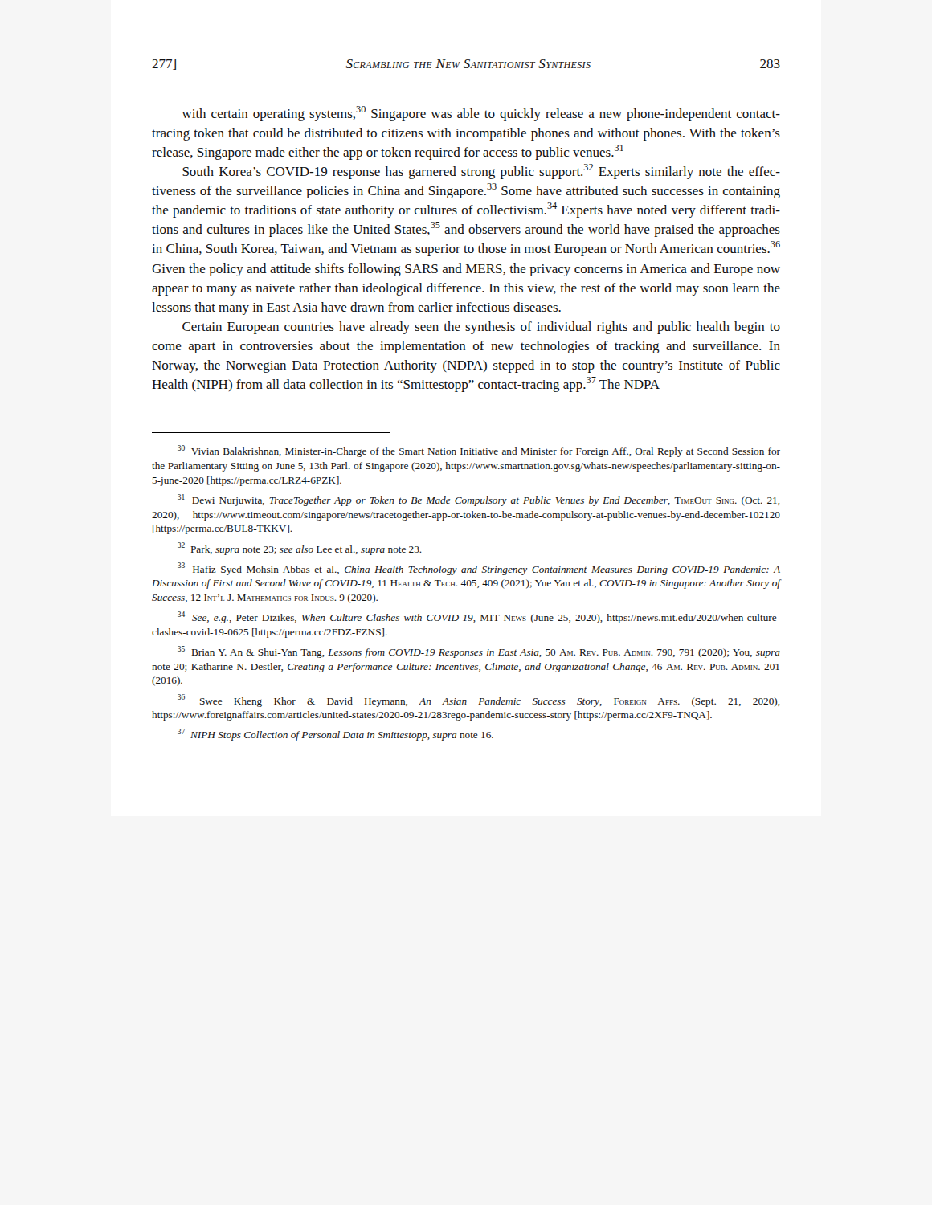277] Scrambling the New Sanitationist Synthesis 283
with certain operating systems,30 Singapore was able to quickly release a new phone-independent contact-tracing token that could be distributed to citizens with incompatible phones and without phones. With the token’s release, Singapore made either the app or token required for access to public venues.31
South Korea’s COVID-19 response has garnered strong public support.32 Experts similarly note the effectiveness of the surveillance policies in China and Singapore.33 Some have attributed such successes in containing the pandemic to traditions of state authority or cultures of collectivism.34 Experts have noted very different traditions and cultures in places like the United States,35 and observers around the world have praised the approaches in China, South Korea, Taiwan, and Vietnam as superior to those in most European or North American countries.36 Given the policy and attitude shifts following SARS and MERS, the privacy concerns in America and Europe now appear to many as naivete rather than ideological difference. In this view, the rest of the world may soon learn the lessons that many in East Asia have drawn from earlier infectious diseases.
Certain European countries have already seen the synthesis of individual rights and public health begin to come apart in controversies about the implementation of new technologies of tracking and surveillance. In Norway, the Norwegian Data Protection Authority (NDPA) stepped in to stop the country’s Institute of Public Health (NIPH) from all data collection in its “Smittestopp” contact-tracing app.37 The NDPA
30 Vivian Balakrishnan, Minister-in-Charge of the Smart Nation Initiative and Minister for Foreign Aff., Oral Reply at Second Session for the Parliamentary Sitting on June 5, 13th Parl. of Singapore (2020), https://www.smartnation.gov.sg/whats-new/speeches/parliamentary-sitting-on-5-june-2020 [https://perma.cc/LRZ4-6PZK].
31 Dewi Nurjuwita, TraceTogether App or Token to Be Made Compulsory at Public Venues by End December, TimeOut Sing. (Oct. 21, 2020), https://www.timeout.com/singapore/news/tracetogether-app-or-token-to-be-made-compulsory-at-public-venues-by-end-december-102120 [https://perma.cc/BUL8-TKKV].
32 Park, supra note 23; see also Lee et al., supra note 23.
33 Hafiz Syed Mohsin Abbas et al., China Health Technology and Stringency Containment Measures During COVID-19 Pandemic: A Discussion of First and Second Wave of COVID-19, 11 Health & Tech. 405, 409 (2021); Yue Yan et al., COVID-19 in Singapore: Another Story of Success, 12 Int’l J. Mathematics for Indus. 9 (2020).
34 See, e.g., Peter Dizikes, When Culture Clashes with COVID-19, MIT News (June 25, 2020), https://news.mit.edu/2020/when-culture-clashes-covid-19-0625 [https://perma.cc/2FDZ-FZNS].
35 Brian Y. An & Shui-Yan Tang, Lessons from COVID-19 Responses in East Asia, 50 Am. Rev. Pub. Admin. 790, 791 (2020); You, supra note 20; Katharine N. Destler, Creating a Performance Culture: Incentives, Climate, and Organizational Change, 46 Am. Rev. Pub. Admin. 201 (2016).
36 Swee Kheng Khor & David Heymann, An Asian Pandemic Success Story, Foreign Affs. (Sept. 21, 2020), https://www.foreignaffairs.com/articles/united-states/2020-09-21/283rego-pandemic-success-story [https://perma.cc/2XF9-TNQA].
37 NIPH Stops Collection of Personal Data in Smittestopp, supra note 16.